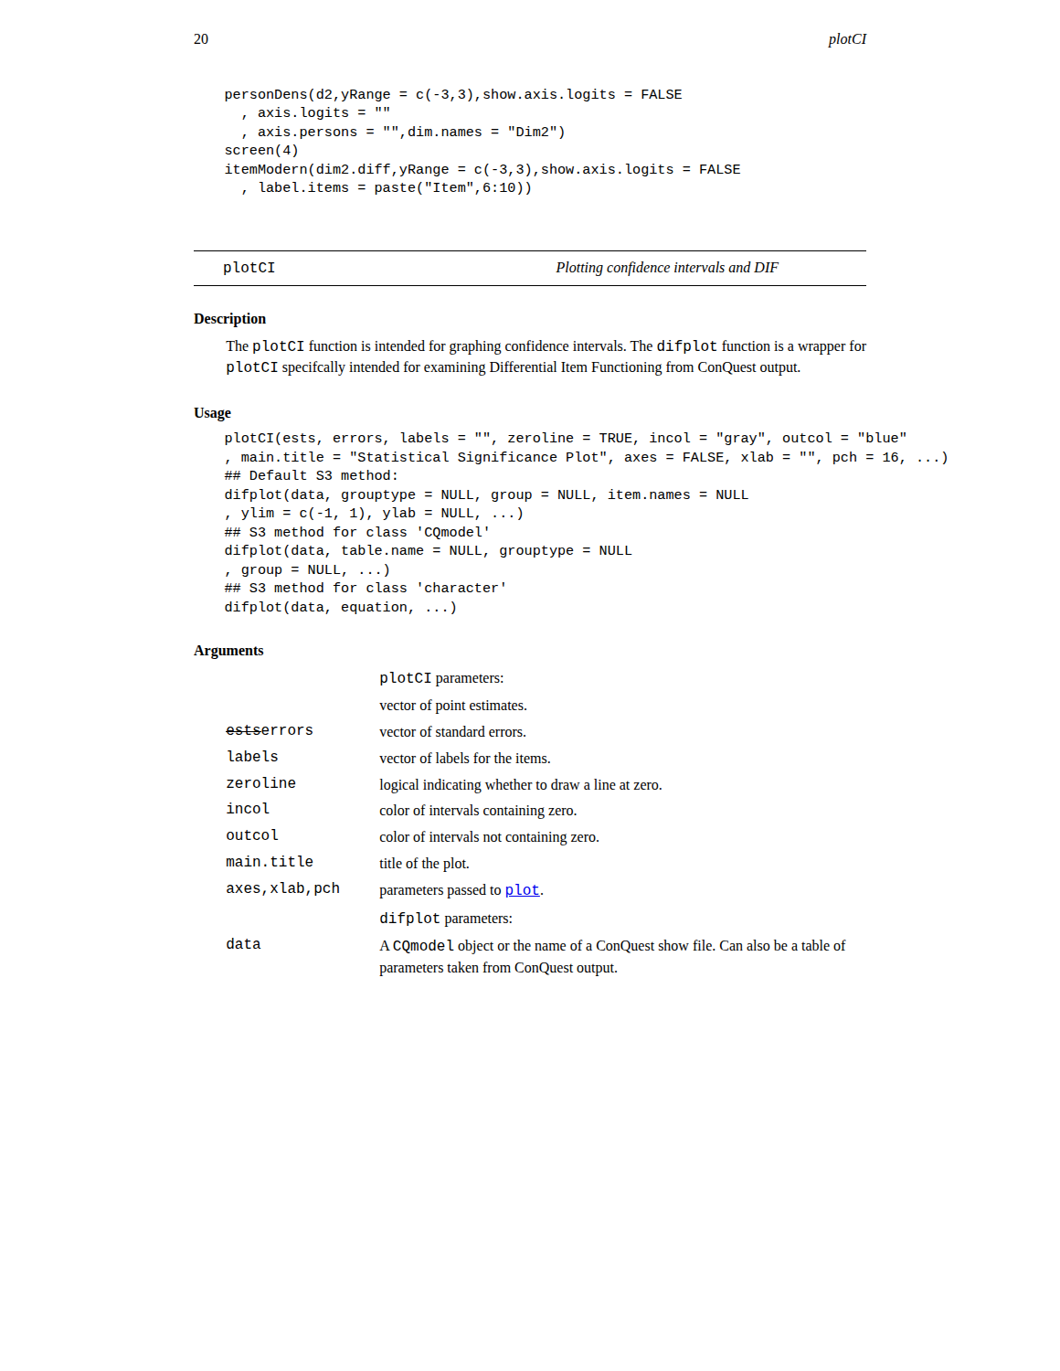20 plotCI
personDens(d2,yRange = c(-3,3),show.axis.logits = FALSE
  , axis.logits = ""
  , axis.persons = "",dim.names = "Dim2")
screen(4)
itemModern(dim2.diff,yRange = c(-3,3),show.axis.logits = FALSE
  , label.items = paste("Item",6:10))
plotCI Plotting confidence intervals and DIF
Description
The plotCI function is intended for graphing confidence intervals. The difplot function is a wrapper for plotCI specifcally intended for examining Differential Item Functioning from ConQuest output.
Usage
plotCI(ests, errors, labels = "", zeroline = TRUE, incol = "gray", outcol = "blue"
, main.title = "Statistical Significance Plot", axes = FALSE, xlab = "", pch = 16, ...)
## Default S3 method:
difplot(data, grouptype = NULL, group = NULL, item.names = NULL
, ylim = c(-1, 1), ylab = NULL, ...)
## S3 method for class 'CQmodel'
difplot(data, table.name = NULL, grouptype = NULL
, group = NULL, ...)
## S3 method for class 'character'
difplot(data, equation, ...)
Arguments
plotCI parameters:
vector of point estimates.
estserrors
vector of standard errors.
labels
vector of labels for the items.
zeroline
logical indicating whether to draw a line at zero.
incol
color of intervals containing zero.
outcol
color of intervals not containing zero.
main.title
title of the plot.
axes,xlab,pch
parameters passed to plot.
difplot parameters:
data
A CQmodel object or the name of a ConQuest show file. Can also be a table of parameters taken from ConQuest output.